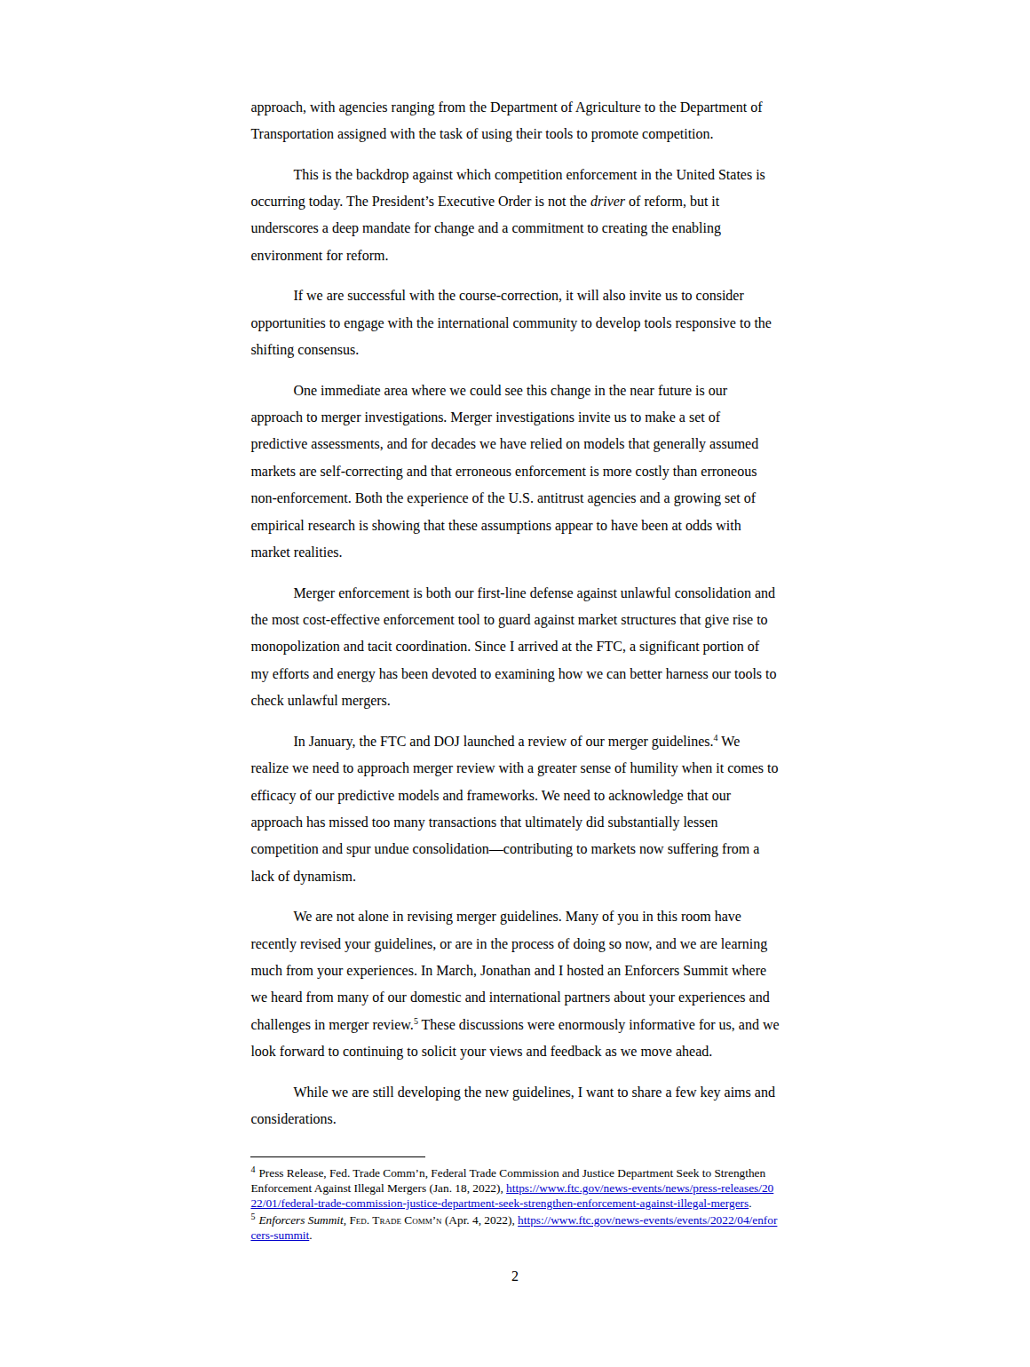approach, with agencies ranging from the Department of Agriculture to the Department of Transportation assigned with the task of using their tools to promote competition.
This is the backdrop against which competition enforcement in the United States is occurring today. The President’s Executive Order is not the driver of reform, but it underscores a deep mandate for change and a commitment to creating the enabling environment for reform.
If we are successful with the course-correction, it will also invite us to consider opportunities to engage with the international community to develop tools responsive to the shifting consensus.
One immediate area where we could see this change in the near future is our approach to merger investigations. Merger investigations invite us to make a set of predictive assessments, and for decades we have relied on models that generally assumed markets are self-correcting and that erroneous enforcement is more costly than erroneous non-enforcement. Both the experience of the U.S. antitrust agencies and a growing set of empirical research is showing that these assumptions appear to have been at odds with market realities.
Merger enforcement is both our first-line defense against unlawful consolidation and the most cost-effective enforcement tool to guard against market structures that give rise to monopolization and tacit coordination. Since I arrived at the FTC, a significant portion of my efforts and energy has been devoted to examining how we can better harness our tools to check unlawful mergers.
In January, the FTC and DOJ launched a review of our merger guidelines.4 We realize we need to approach merger review with a greater sense of humility when it comes to efficacy of our predictive models and frameworks. We need to acknowledge that our approach has missed too many transactions that ultimately did substantially lessen competition and spur undue consolidation—contributing to markets now suffering from a lack of dynamism.
We are not alone in revising merger guidelines. Many of you in this room have recently revised your guidelines, or are in the process of doing so now, and we are learning much from your experiences. In March, Jonathan and I hosted an Enforcers Summit where we heard from many of our domestic and international partners about your experiences and challenges in merger review.5 These discussions were enormously informative for us, and we look forward to continuing to solicit your views and feedback as we move ahead.
While we are still developing the new guidelines, I want to share a few key aims and considerations.
4 Press Release, Fed. Trade Comm’n, Federal Trade Commission and Justice Department Seek to Strengthen Enforcement Against Illegal Mergers (Jan. 18, 2022), https://www.ftc.gov/news-events/news/press-releases/2022/01/federal-trade-commission-justice-department-seek-strengthen-enforcement-against-illegal-mergers.
5 Enforcers Summit, Fed. Trade Comm’n (Apr. 4, 2022), https://www.ftc.gov/news-events/events/2022/04/enforcers-summit.
2